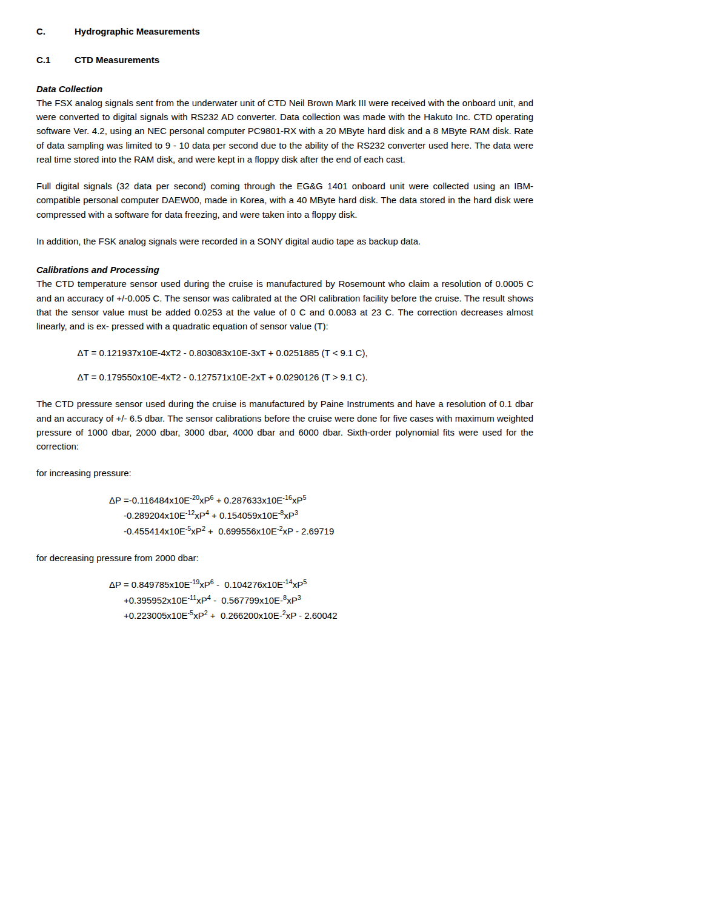C. Hydrographic Measurements
C.1 CTD Measurements
Data Collection
The FSX analog signals sent from the underwater unit of CTD Neil Brown Mark III were received with the onboard unit, and were converted to digital signals with RS232 AD converter. Data collection was made with the Hakuto Inc. CTD operating software Ver. 4.2, using an NEC personal computer PC9801-RX with a 20 MByte hard disk and a 8 MByte RAM disk. Rate of data sampling was limited to 9 - 10 data per second due to the ability of the RS232 converter used here. The data were real time stored into the RAM disk, and were kept in a floppy disk after the end of each cast.
Full digital signals (32 data per second) coming through the EG&G 1401 onboard unit were collected using an IBM-compatible personal computer DAEW00, made in Korea, with a 40 MByte hard disk. The data stored in the hard disk were compressed with a software for data freezing, and were taken into a floppy disk.
In addition, the FSK analog signals were recorded in a SONY digital audio tape as backup data.
Calibrations and Processing
The CTD temperature sensor used during the cruise is manufactured by Rosemount who claim a resolution of 0.0005 C and an accuracy of +/-0.005 C. The sensor was calibrated at the ORI calibration facility before the cruise. The result shows that the sensor value must be added 0.0253 at the value of 0 C and 0.0083 at 23 C. The correction decreases almost linearly, and is ex- pressed with a quadratic equation of sensor value (T):
ΔT = 0.121937x10E-4xT2 - 0.803083x10E-3xT + 0.0251885 (T < 9.1 C),
ΔT = 0.179550x10E-4xT2 - 0.127571x10E-2xT + 0.0290126 (T > 9.1 C).
The CTD pressure sensor used during the cruise is manufactured by Paine Instruments and have a resolution of 0.1 dbar and an accuracy of +/- 6.5 dbar. The sensor calibrations before the cruise were done for five cases with maximum weighted pressure of 1000 dbar, 2000 dbar, 3000 dbar, 4000 dbar and 6000 dbar. Sixth-order polynomial fits were used for the correction:
for increasing pressure:
ΔP =-0.116484x10E-20xP6 + 0.287633x10E-16xP5
-0.289204x10E-12xP4 + 0.154059x10E-8xP3
-0.455414x10E-5xP2 + 0.699556x10E-2xP - 2.69719
for decreasing pressure from 2000 dbar:
ΔP = 0.849785x10E-19xP6 - 0.104276x10E-14xP5
+0.395952x10E-11xP4 - 0.567799x10E-8xP3
+0.223005x10E-5xP2 + 0.266200x10E-2xP - 2.60042